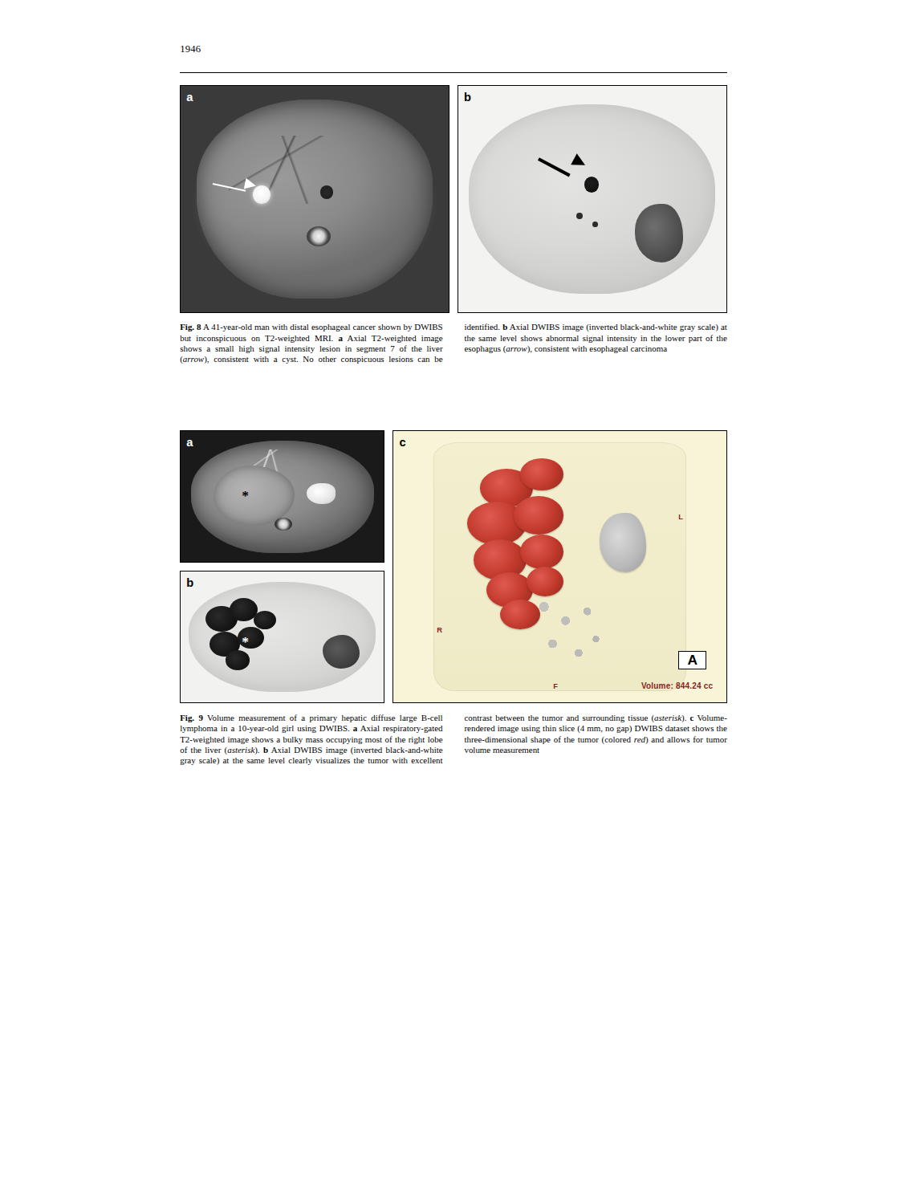1946
a
b
Fig. 8 A 41-year-old man with distal esophageal cancer shown by DWIBS but inconspicuous on T2-weighted MRI. a Axial T2-weighted image shows a small high signal intensity lesion in segment 7 of the liver (arrow), consistent with a cyst. No other conspicuous lesions can be identified. b Axial DWIBS image (inverted black-and-white gray scale) at the same level shows abnormal signal intensity in the lower part of the esophagus (arrow), consistent with esophageal carcinoma
a
*
b
*
c
R
L
F
A
Volume: 844.24 cc
Fig. 9 Volume measurement of a primary hepatic diffuse large B-cell lymphoma in a 10-year-old girl using DWIBS. a Axial respiratory-gated T2-weighted image shows a bulky mass occupying most of the right lobe of the liver (asterisk). b Axial DWIBS image (inverted black-and-white gray scale) at the same level clearly visualizes the tumor with excellent contrast between the tumor and surrounding tissue (asterisk). c Volume-rendered image using thin slice (4 mm, no gap) DWIBS dataset shows the three-dimensional shape of the tumor (colored red) and allows for tumor volume measurement